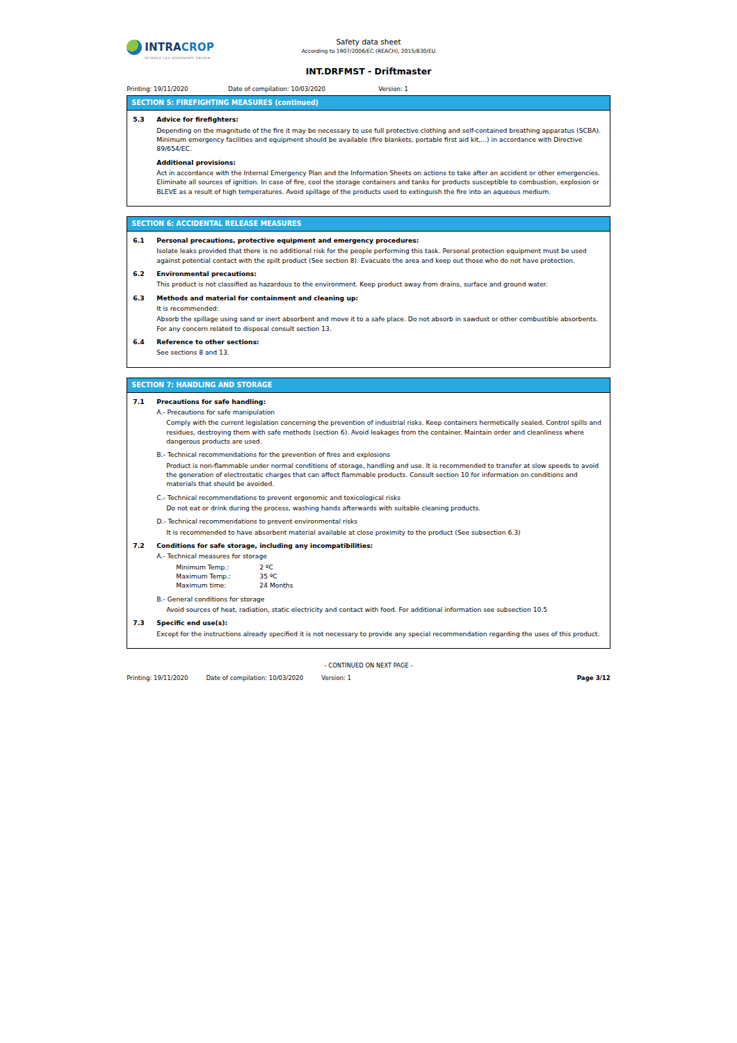Safety data sheet
According to 1907/2006/EC (REACH), 2015/830/EU
INTRA CROP
SCIENCE LED AGRONOMY DRIVEN
INT.DRFMST - Driftmaster
Printing: 19/11/2020
Date of compilation: 10/03/2020
Version: 1
SECTION 5: FIREFIGHTING MEASURES (continued)
5.3
Advice for firefighters:
Depending on the magnitude of the fire it may be necessary to use full protective clothing and self-contained breathing apparatus (SCBA). Minimum emergency facilities and equipment should be available (fire blankets, portable first aid kit,...) in accordance with Directive 89/654/EC.
Additional provisions:
Act in accordance with the Internal Emergency Plan and the Information Sheets on actions to take after an accident or other emergencies. Eliminate all sources of ignition. In case of fire, cool the storage containers and tanks for products susceptible to combustion, explosion or BLEVE as a result of high temperatures. Avoid spillage of the products used to extinguish the fire into an aqueous medium.
SECTION 6: ACCIDENTAL RELEASE MEASURES
6.1
Personal precautions, protective equipment and emergency procedures:
Isolate leaks provided that there is no additional risk for the people performing this task. Personal protection equipment must be used against potential contact with the spilt product (See section 8). Evacuate the area and keep out those who do not have protection.
6.2
Environmental precautions:
This product is not classified as hazardous to the environment. Keep product away from drains, surface and ground water.
6.3
Methods and material for containment and cleaning up:
It is recommended:
Absorb the spillage using sand or inert absorbent and move it to a safe place. Do not absorb in sawdust or other combustible absorbents. For any concern related to disposal consult section 13.
6.4
Reference to other sections:
See sections 8 and 13.
SECTION 7: HANDLING AND STORAGE
7.1
Precautions for safe handling:
A.- Precautions for safe manipulation
Comply with the current legislation concerning the prevention of industrial risks. Keep containers hermetically sealed. Control spills and residues, destroying them with safe methods (section 6). Avoid leakages from the container. Maintain order and cleanliness where dangerous products are used.
B.- Technical recommendations for the prevention of fires and explosions
Product is non-flammable under normal conditions of storage, handling and use. It is recommended to transfer at slow speeds to avoid the generation of electrostatic charges that can affect flammable products. Consult section 10 for information on conditions and materials that should be avoided.
C.- Technical recommendations to prevent ergonomic and toxicological risks
Do not eat or drink during the process, washing hands afterwards with suitable cleaning products.
D.- Technical recommendations to prevent environmental risks
It is recommended to have absorbent material available at close proximity to the product (See subsection 6.3)
7.2
Conditions for safe storage, including any incompatibilities:
A.- Technical measures for storage
Minimum Temp.:
2 ºC
Maximum Temp.:
35 ºC
Maximum time:
24 Months
B.- General conditions for storage
Avoid sources of heat, radiation, static electricity and contact with food. For additional information see subsection 10.5
7.3
Specific end use(s):
Except for the instructions already specified it is not necessary to provide any special recommendation regarding the uses of this product.
- CONTINUED ON NEXT PAGE -
Printing: 19/11/2020
Date of compilation: 10/03/2020
Version: 1
Page 3/12